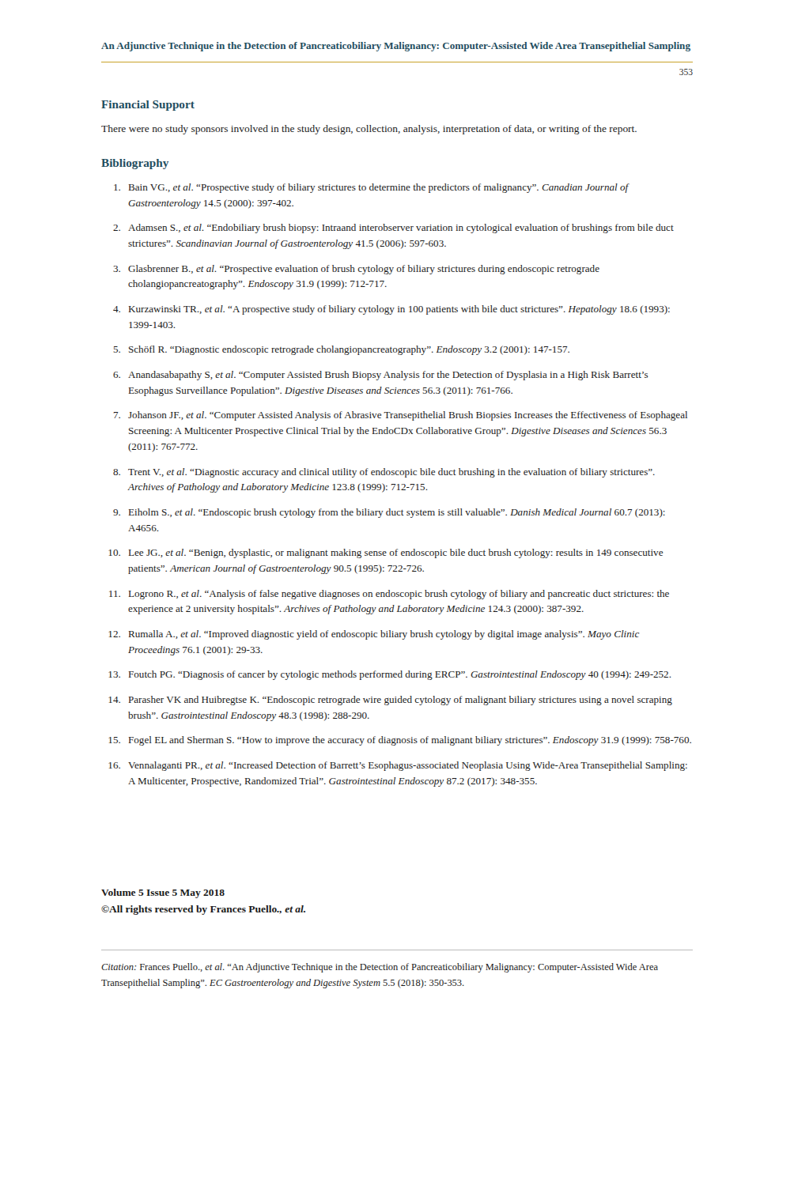An Adjunctive Technique in the Detection of Pancreaticobiliary Malignancy: Computer-Assisted Wide Area Transepithelial Sampling
353
Financial Support
There were no study sponsors involved in the study design, collection, analysis, interpretation of data, or writing of the report.
Bibliography
Bain VG., et al. “Prospective study of biliary strictures to determine the predictors of malignancy”. Canadian Journal of Gastroenterology 14.5 (2000): 397-402.
Adamsen S., et al. “Endobiliary brush biopsy: Intraand interobserver variation in cytological evaluation of brushings from bile duct strictures”. Scandinavian Journal of Gastroenterology 41.5 (2006): 597-603.
Glasbrenner B., et al. “Prospective evaluation of brush cytology of biliary strictures during endoscopic retrograde cholangiopancreatography”. Endoscopy 31.9 (1999): 712-717.
Kurzawinski TR., et al. “A prospective study of biliary cytology in 100 patients with bile duct strictures”. Hepatology 18.6 (1993): 1399-1403.
Schöfl R. “Diagnostic endoscopic retrograde cholangiopancreatography”. Endoscopy 3.2 (2001): 147-157.
Anandasabapathy S, et al. “Computer Assisted Brush Biopsy Analysis for the Detection of Dysplasia in a High Risk Barrett’s Esophagus Surveillance Population”. Digestive Diseases and Sciences 56.3 (2011): 761-766.
Johanson JF., et al. “Computer Assisted Analysis of Abrasive Transepithelial Brush Biopsies Increases the Effectiveness of Esophageal Screening: A Multicenter Prospective Clinical Trial by the EndoCDx Collaborative Group”. Digestive Diseases and Sciences 56.3 (2011): 767-772.
Trent V., et al. “Diagnostic accuracy and clinical utility of endoscopic bile duct brushing in the evaluation of biliary strictures”. Archives of Pathology and Laboratory Medicine 123.8 (1999): 712-715.
Eiholm S., et al. “Endoscopic brush cytology from the biliary duct system is still valuable”. Danish Medical Journal 60.7 (2013): A4656.
Lee JG., et al. “Benign, dysplastic, or malignant making sense of endoscopic bile duct brush cytology: results in 149 consecutive patients”. American Journal of Gastroenterology 90.5 (1995): 722-726.
Logrono R., et al. “Analysis of false negative diagnoses on endoscopic brush cytology of biliary and pancreatic duct strictures: the experience at 2 university hospitals”. Archives of Pathology and Laboratory Medicine 124.3 (2000): 387-392.
Rumalla A., et al. “Improved diagnostic yield of endoscopic biliary brush cytology by digital image analysis”. Mayo Clinic Proceedings 76.1 (2001): 29-33.
Foutch PG. “Diagnosis of cancer by cytologic methods performed during ERCP”. Gastrointestinal Endoscopy 40 (1994): 249-252.
Parasher VK and Huibregtse K. “Endoscopic retrograde wire guided cytology of malignant biliary strictures using a novel scraping brush”. Gastrointestinal Endoscopy 48.3 (1998): 288-290.
Fogel EL and Sherman S. “How to improve the accuracy of diagnosis of malignant biliary strictures”. Endoscopy 31.9 (1999): 758-760.
Vennalaganti PR., et al. “Increased Detection of Barrett’s Esophagus-associated Neoplasia Using Wide-Area Transepithelial Sampling: A Multicenter, Prospective, Randomized Trial”. Gastrointestinal Endoscopy 87.2 (2017): 348-355.
Volume 5 Issue 5 May 2018
©All rights reserved by Frances Puello., et al.
Citation: Frances Puello., et al. “An Adjunctive Technique in the Detection of Pancreaticobiliary Malignancy: Computer-Assisted Wide Area Transepithelial Sampling”. EC Gastroenterology and Digestive System 5.5 (2018): 350-353.